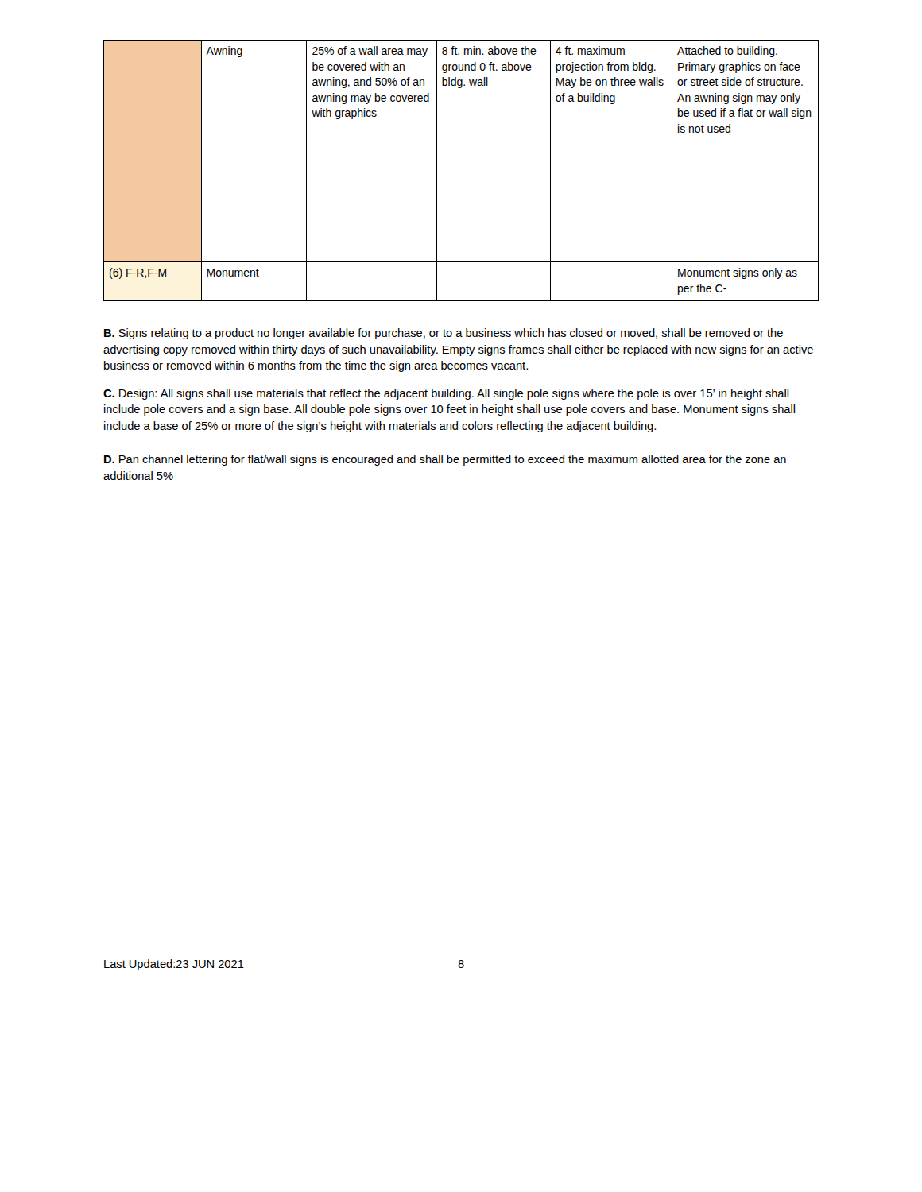| | Awning | 25% of a wall area may be covered with an awning, and 50% of an awning may be covered with graphics | 8 ft. min. above the ground 0 ft. above bldg. wall | 4 ft. maximum projection from bldg. May be on three walls of a building | Attached to building. Primary graphics on face or street side of structure. An awning sign may only be used if a flat or wall sign is not used |
| (6) F-R,F-M | Monument | | | | Monument signs only as per the C- |
B. Signs relating to a product no longer available for purchase, or to a business which has closed or moved, shall be removed or the advertising copy removed within thirty days of such unavailability. Empty signs frames shall either be replaced with new signs for an active business or removed within 6 months from the time the sign area becomes vacant.
C. Design: All signs shall use materials that reflect the adjacent building. All single pole signs where the pole is over 15’ in height shall include pole covers and a sign base. All double pole signs over 10 feet in height shall use pole covers and base. Monument signs shall include a base of 25% or more of the sign’s height with materials and colors reflecting the adjacent building.
D. Pan channel lettering for flat/wall signs is encouraged and shall be permitted to exceed the maximum allotted area for the zone an additional 5%
Last Updated:23 JUN 2021
8